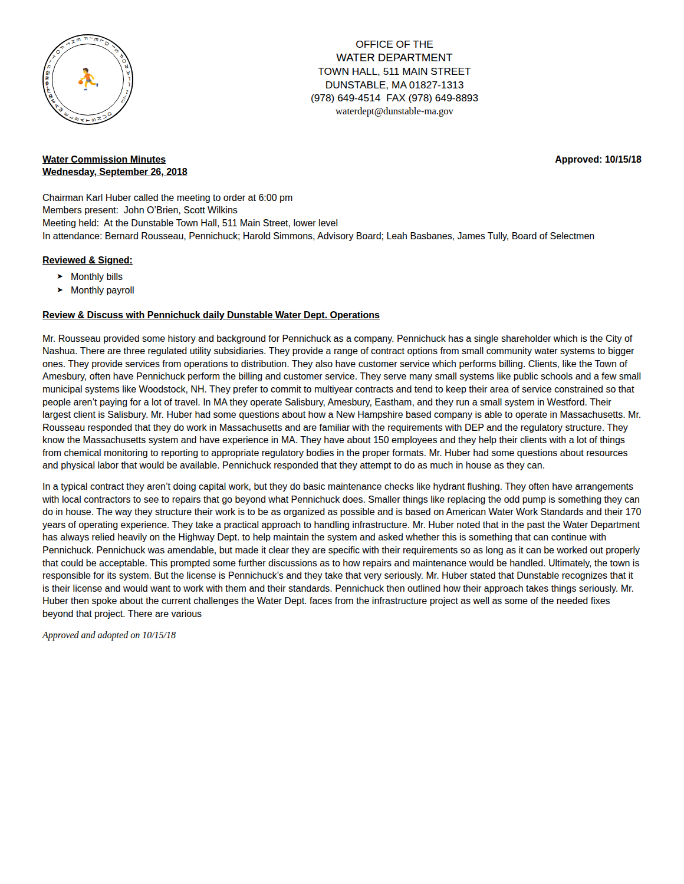T H E P R O F I T O F T H E F I E L D I S F O R A L L 1 7 3 D U N S T A B L E M A S S 1 6 7 3
⛹
OFFICE OF THE
WATER DEPARTMENT
TOWN HALL, 511 MAIN STREET
DUNSTABLE, MA 01827-1313
(978) 649-4514 FAX (978) 649-8893
waterdept@dunstable-ma.gov
Water Commission Minutes
Approved: 10/15/18
Wednesday, September 26, 2018
Chairman Karl Huber called the meeting to order at 6:00 pm
Members present: John O’Brien, Scott Wilkins
Meeting held: At the Dunstable Town Hall, 511 Main Street, lower level
In attendance: Bernard Rousseau, Pennichuck; Harold Simmons, Advisory Board; Leah Basbanes, James Tully, Board of Selectmen
Reviewed & Signed:
Monthly bills
Monthly payroll
Review & Discuss with Pennichuck daily Dunstable Water Dept. Operations
Mr. Rousseau provided some history and background for Pennichuck as a company. Pennichuck has a single shareholder which is the City of Nashua. There are three regulated utility subsidiaries. They provide a range of contract options from small community water systems to bigger ones. They provide services from operations to distribution. They also have customer service which performs billing. Clients, like the Town of Amesbury, often have Pennichuck perform the billing and customer service. They serve many small systems like public schools and a few small municipal systems like Woodstock, NH. They prefer to commit to multiyear contracts and tend to keep their area of service constrained so that people aren’t paying for a lot of travel. In MA they operate Salisbury, Amesbury, Eastham, and they run a small system in Westford. Their largest client is Salisbury. Mr. Huber had some questions about how a New Hampshire based company is able to operate in Massachusetts. Mr. Rousseau responded that they do work in Massachusetts and are familiar with the requirements with DEP and the regulatory structure. They know the Massachusetts system and have experience in MA. They have about 150 employees and they help their clients with a lot of things from chemical monitoring to reporting to appropriate regulatory bodies in the proper formats. Mr. Huber had some questions about resources and physical labor that would be available. Pennichuck responded that they attempt to do as much in house as they can.
In a typical contract they aren’t doing capital work, but they do basic maintenance checks like hydrant flushing. They often have arrangements with local contractors to see to repairs that go beyond what Pennichuck does. Smaller things like replacing the odd pump is something they can do in house. The way they structure their work is to be as organized as possible and is based on American Water Work Standards and their 170 years of operating experience. They take a practical approach to handling infrastructure. Mr. Huber noted that in the past the Water Department has always relied heavily on the Highway Dept. to help maintain the system and asked whether this is something that can continue with Pennichuck. Pennichuck was amendable, but made it clear they are specific with their requirements so as long as it can be worked out properly that could be acceptable. This prompted some further discussions as to how repairs and maintenance would be handled. Ultimately, the town is responsible for its system. But the license is Pennichuck’s and they take that very seriously. Mr. Huber stated that Dunstable recognizes that it is their license and would want to work with them and their standards. Pennichuck then outlined how their approach takes things seriously. Mr. Huber then spoke about the current challenges the Water Dept. faces from the infrastructure project as well as some of the needed fixes beyond that project. There are various
Approved and adopted on 10/15/18